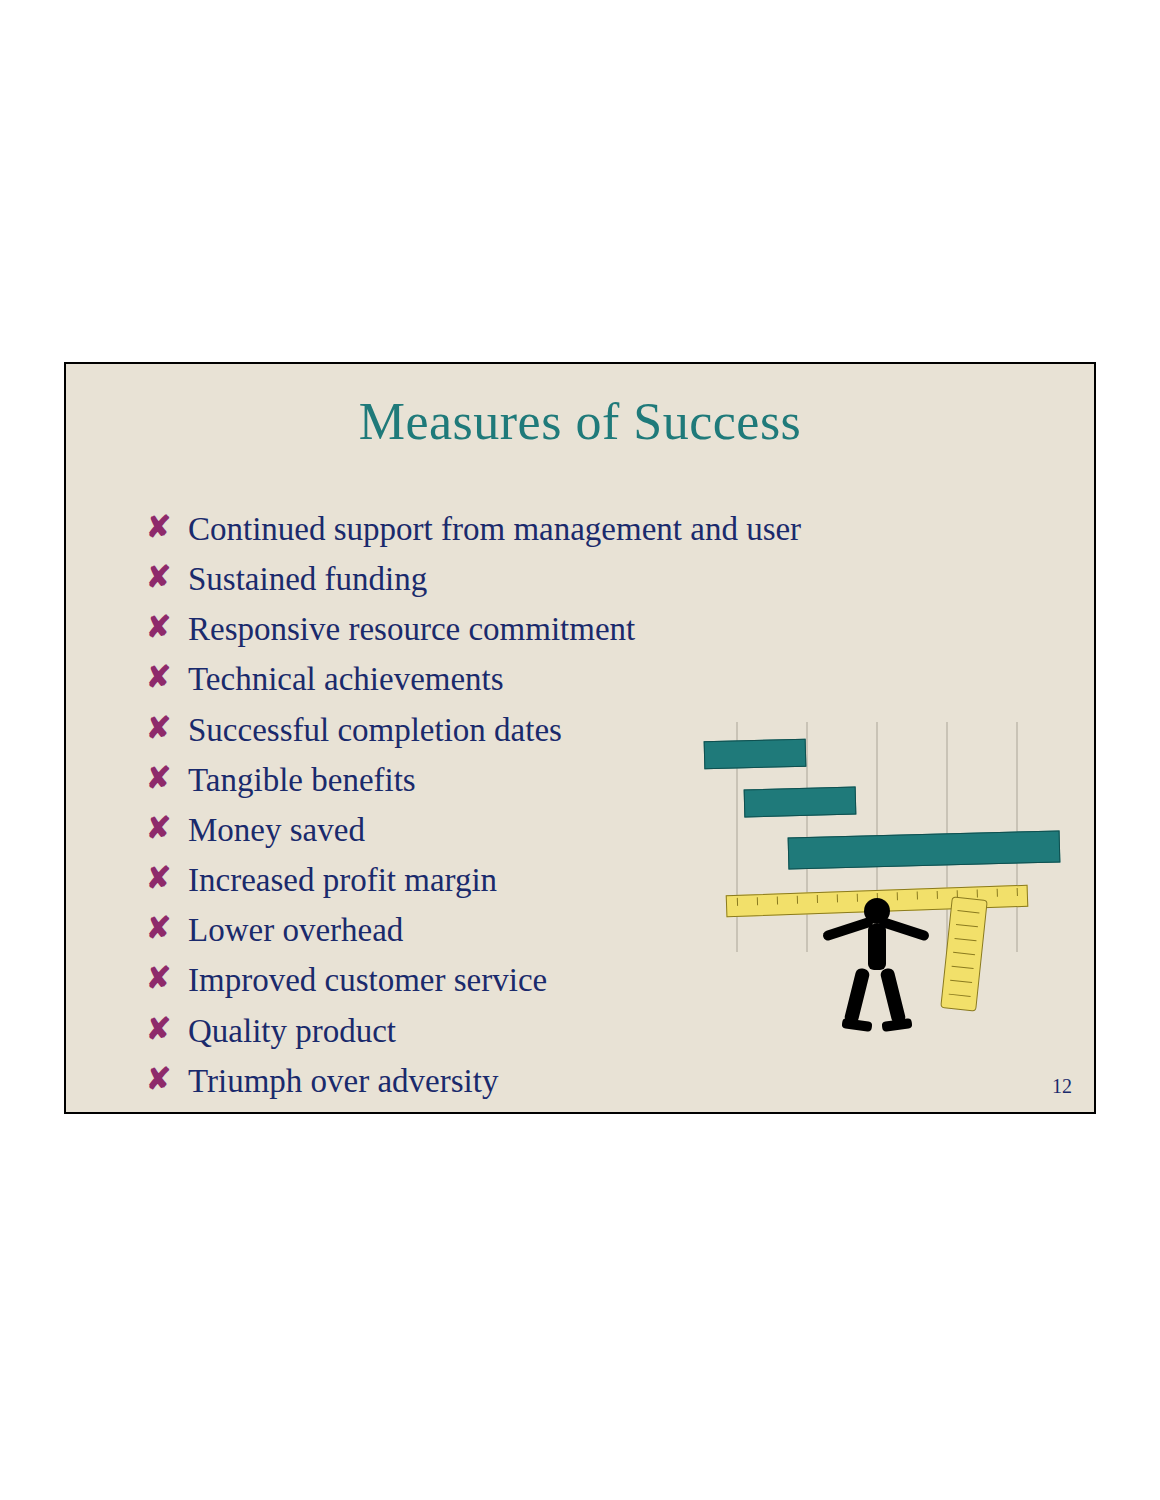Measures of Success
Continued support from management and user
Sustained funding
Responsive resource commitment
Technical achievements
Successful completion dates
Tangible benefits
Money saved
Increased profit margin
Lower overhead
Improved customer service
Quality product
Triumph over adversity
12